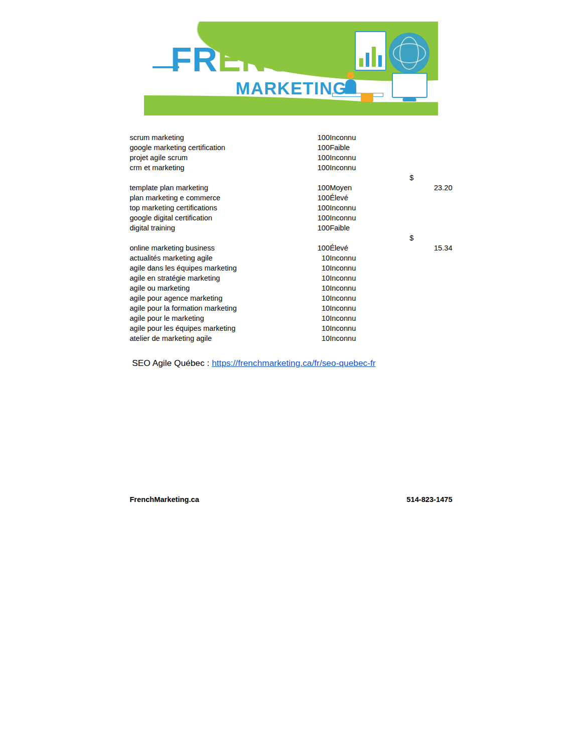FR ENCH
MARKETING
| scrum marketing | 100 | Inconnu | | |
| google marketing certification | 100 | Faible | | |
| projet agile scrum | 100 | Inconnu | | |
| crm et marketing | 100 | Inconnu | | |
| | | | $ | |
| template plan marketing | 100 | Moyen | | 23.20 |
| plan marketing e commerce | 100 | Élevé | | |
| top marketing certifications | 100 | Inconnu | | |
| google digital certification | 100 | Inconnu | | |
| digital training | 100 | Faible | | |
| | | | $ | |
| online marketing business | 100 | Élevé | | 15.34 |
| actualités marketing agile | 10 | Inconnu | | |
| agile dans les équipes marketing | 10 | Inconnu | | |
| agile en stratégie marketing | 10 | Inconnu | | |
| agile ou marketing | 10 | Inconnu | | |
| agile pour agence marketing | 10 | Inconnu | | |
| agile pour la formation marketing | 10 | Inconnu | | |
| agile pour le marketing | 10 | Inconnu | | |
| agile pour les équipes marketing | 10 | Inconnu | | |
| atelier de marketing agile | 10 | Inconnu | | |
SEO Agile Québec : https://frenchmarketing.ca/fr/seo-quebec-fr
FrenchMarketing.ca 514-823-1475